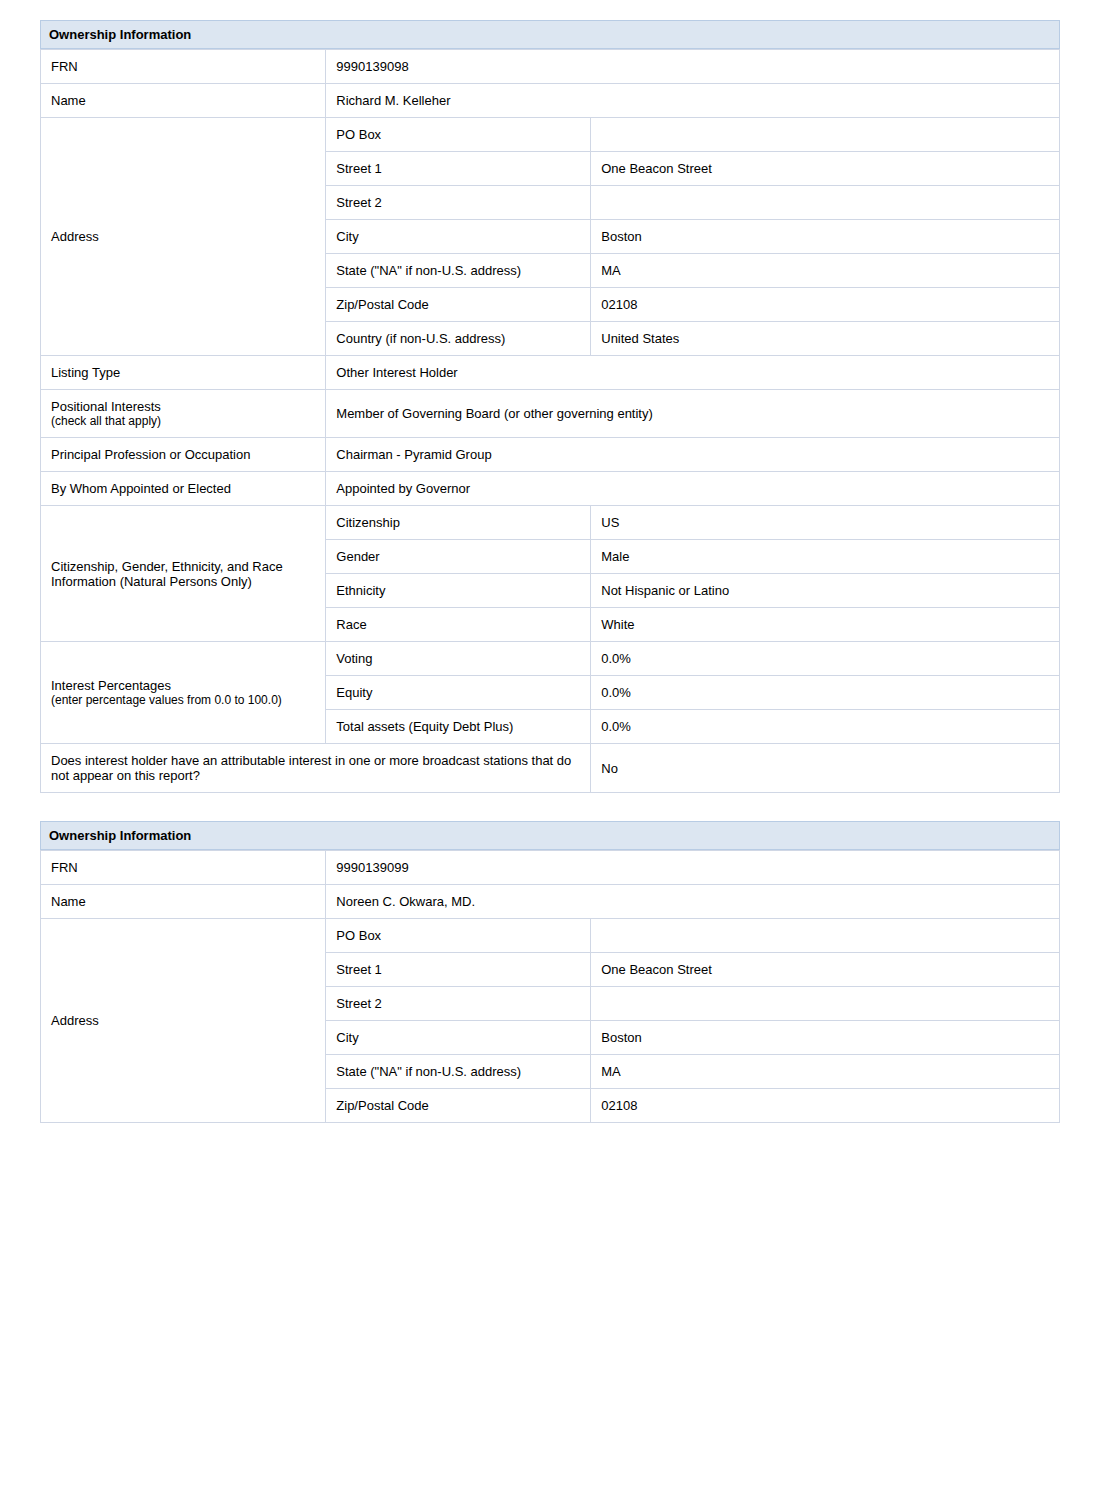Ownership Information
| FRN | 9990139098 |
| Name | Richard M. Kelleher |
| Address | PO Box | |
| Street 1 | One Beacon Street |
| Street 2 | |
| City | Boston |
| State ("NA" if non-U.S. address) | MA |
| Zip/Postal Code | 02108 |
| Country (if non-U.S. address) | United States |
| Listing Type | Other Interest Holder |
| Positional Interests (check all that apply) | Member of Governing Board (or other governing entity) |
| Principal Profession or Occupation | Chairman - Pyramid Group |
| By Whom Appointed or Elected | Appointed by Governor |
| Citizenship, Gender, Ethnicity, and Race Information (Natural Persons Only) | Citizenship | US |
| Gender | Male |
| Ethnicity | Not Hispanic or Latino |
| Race | White |
| Interest Percentages (enter percentage values from 0.0 to 100.0) | Voting | 0.0% |
| Equity | 0.0% |
| Total assets (Equity Debt Plus) | 0.0% |
| Does interest holder have an attributable interest in one or more broadcast stations that do not appear on this report? | No |
Ownership Information
| FRN | 9990139099 |
| Name | Noreen C. Okwara, MD. |
| Address | PO Box | |
| Street 1 | One Beacon Street |
| Street 2 | |
| City | Boston |
| State ("NA" if non-U.S. address) | MA |
| Zip/Postal Code | 02108 |